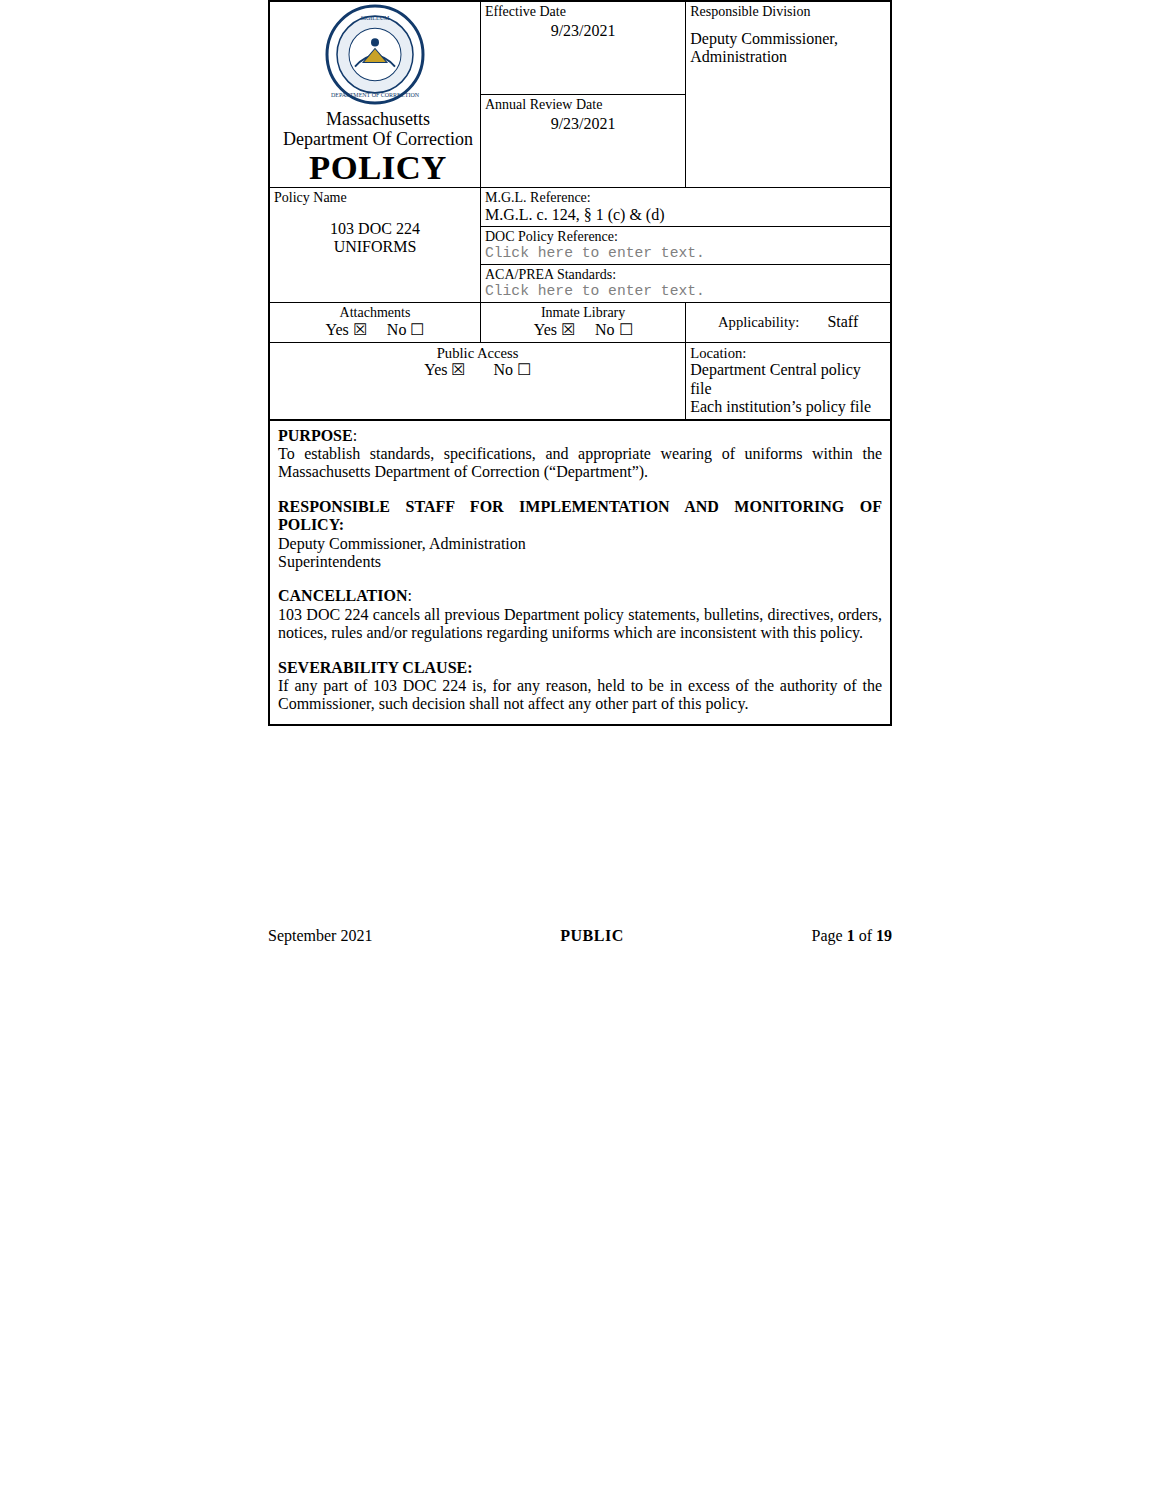| Massachusetts Department Of Correction POLICY | Effective Date 9/23/2021 | Responsible Division Deputy Commissioner, Administration |
| Annual Review Date 9/23/2021 |
| Policy Name 103 DOC 224 UNIFORMS | M.G.L. Reference: M.G.L. c. 124, § 1 (c) & (d) |
| DOC Policy Reference: Click here to enter text. |
| ACA/PREA Standards: Click here to enter text. |
| Attachments Yes ☒ No ☐ | Inmate Library Yes ☒ No ☐ | Applicability: Staff |
| Public Access Yes ☒ No ☐ | Location: Department Central policy file Each institution’s policy file |
PURPOSE:
To establish standards, specifications, and appropriate wearing of uniforms within the Massachusetts Department of Correction (“Department”).
RESPONSIBLE STAFF FOR IMPLEMENTATION AND MONITORING OF POLICY:
Deputy Commissioner, Administration
Superintendents
CANCELLATION:
103 DOC 224 cancels all previous Department policy statements, bulletins, directives, orders, notices, rules and/or regulations regarding uniforms which are inconsistent with this policy.
SEVERABILITY CLAUSE:
If any part of 103 DOC 224 is, for any reason, held to be in excess of the authority of the Commissioner, such decision shall not affect any other part of this policy.
September 2021
PUBLIC
Page 1 of 19